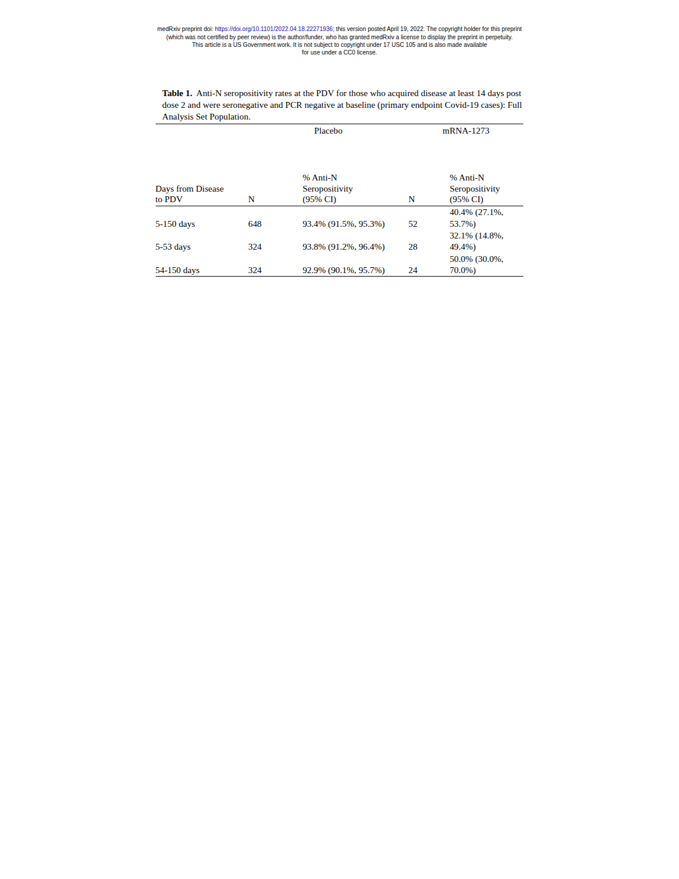medRxiv preprint doi: https://doi.org/10.1101/2022.04.18.22271936; this version posted April 19, 2022. The copyright holder for this preprint
(which was not certified by peer review) is the author/funder, who has granted medRxiv a license to display the preprint in perpetuity.
This article is a US Government work. It is not subject to copyright under 17 USC 105 and is also made available
for use under a CC0 license.
Table 1. Anti-N seropositivity rates at the PDV for those who acquired disease at least 14 days post dose 2 and were seronegative and PCR negative at baseline (primary endpoint Covid-19 cases): Full Analysis Set Population.
| | Placebo | mRNA-1273 |
| Days from Disease to PDV | N | % Anti-N Seropositivity (95% CI) | N | % Anti-N Seropositivity (95% CI) |
| 5-150 days | 648 | 93.4% (91.5%, 95.3%) | 52 | 40.4% (27.1%, 53.7%) |
| 5-53 days | 324 | 93.8% (91.2%, 96.4%) | 28 | 32.1% (14.8%, 49.4%) |
| 54-150 days | 324 | 92.9% (90.1%, 95.7%) | 24 | 50.0% (30.0%, 70.0%) |